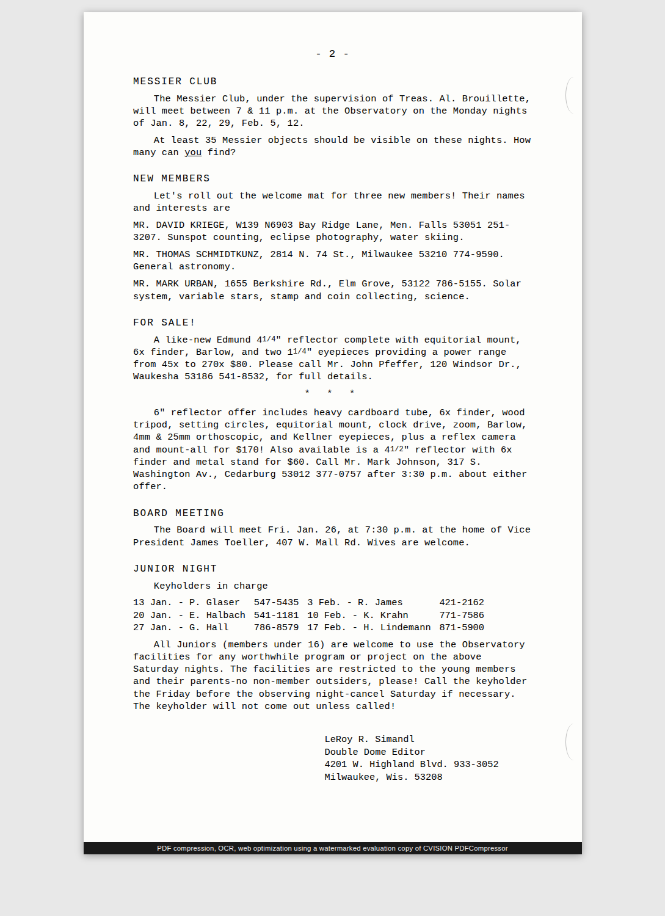- 2 -
Messier Club
The Messier Club, under the supervision of Treas. Al. Brouillette, will meet between 7 & 11 p.m. at the Observatory on the Monday nights of Jan. 8, 22, 29, Feb. 5, 12.
At least 35 Messier objects should be visible on these nights. How many can you find?
New Members
Let's roll out the welcome mat for three new members! Their names and interests are
MR. DAVID KRIEGE, W139 N6903 Bay Ridge Lane, Men. Falls 53051 251-3207. Sunspot counting, eclipse photography, water skiing.
MR. THOMAS SCHMIDTKUNZ, 2814 N. 74 St., Milwaukee 53210 774-9590. General astronomy.
MR. MARK URBAN, 1655 Berkshire Rd., Elm Grove, 53122 786-5155. Solar system, variable stars, stamp and coin collecting, science.
For Sale!
A like-new Edmund 41/4" reflector complete with equitorial mount, 6x finder, Barlow, and two 11/4" eyepieces providing a power range from 45x to 270x $80. Please call Mr. John Pfeffer, 120 Windsor Dr., Waukesha 53186 541-8532, for full details.
* * *
6" reflector offer includes heavy cardboard tube, 6x finder, wood tripod, setting circles, equitorial mount, clock drive, zoom, Barlow, 4mm & 25mm orthoscopic, and Kellner eyepieces, plus a reflex camera and mount-all for $170! Also available is a 41/2" reflector with 6x finder and metal stand for $60. Call Mr. Mark Johnson, 317 S. Washington Av., Cedarburg 53012 377-0757 after 3:30 p.m. about either offer.
Board Meeting
The Board will meet Fri. Jan. 26, at 7:30 p.m. at the home of Vice President James Toeller, 407 W. Mall Rd. Wives are welcome.
Junior Night
Keyholders in charge
| 13 Jan. - P. Glaser | 547-5435 | 3 Feb. - R. James | 421-2162 |
| 20 Jan. - E. Halbach | 541-1181 | 10 Feb. - K. Krahn | 771-7586 |
| 27 Jan. - G. Hall | 786-8579 | 17 Feb. - H. Lindemann | 871-5900 |
All Juniors (members under 16) are welcome to use the Observatory facilities for any worthwhile program or project on the above Saturday nights. The facilities are restricted to the young members and their parents-no non-member outsiders, please! Call the keyholder the Friday before the observing night-cancel Saturday if necessary. The keyholder will not come out unless called!
LeRoy R. Simandl
Double Dome Editor
4201 W. Highland Blvd. 933-3052
Milwaukee, Wis. 53208
PDF compression, OCR, web optimization using a watermarked evaluation copy of CVISION PDFCompressor